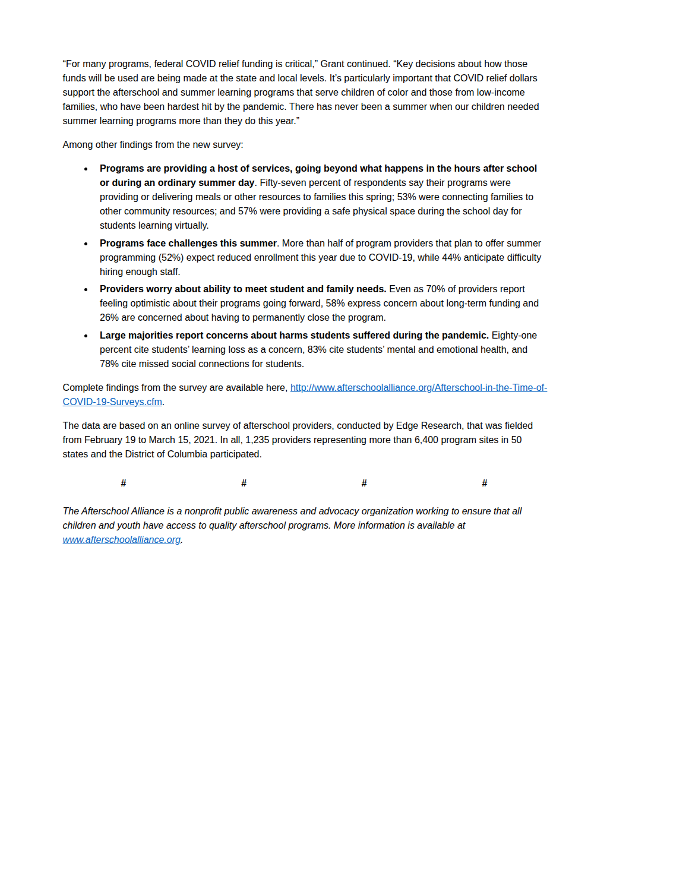“For many programs, federal COVID relief funding is critical,” Grant continued. “Key decisions about how those funds will be used are being made at the state and local levels. It’s particularly important that COVID relief dollars support the afterschool and summer learning programs that serve children of color and those from low-income families, who have been hardest hit by the pandemic. There has never been a summer when our children needed summer learning programs more than they do this year.”
Among other findings from the new survey:
Programs are providing a host of services, going beyond what happens in the hours after school or during an ordinary summer day. Fifty-seven percent of respondents say their programs were providing or delivering meals or other resources to families this spring; 53% were connecting families to other community resources; and 57% were providing a safe physical space during the school day for students learning virtually.
Programs face challenges this summer. More than half of program providers that plan to offer summer programming (52%) expect reduced enrollment this year due to COVID-19, while 44% anticipate difficulty hiring enough staff.
Providers worry about ability to meet student and family needs. Even as 70% of providers report feeling optimistic about their programs going forward, 58% express concern about long-term funding and 26% are concerned about having to permanently close the program.
Large majorities report concerns about harms students suffered during the pandemic. Eighty-one percent cite students’ learning loss as a concern, 83% cite students’ mental and emotional health, and 78% cite missed social connections for students.
Complete findings from the survey are available here, http://www.afterschoolalliance.org/Afterschool-in-the-Time-of-COVID-19-Surveys.cfm.
The data are based on an online survey of afterschool providers, conducted by Edge Research, that was fielded from February 19 to March 15, 2021. In all, 1,235 providers representing more than 6,400 program sites in 50 states and the District of Columbia participated.
# # # #
The Afterschool Alliance is a nonprofit public awareness and advocacy organization working to ensure that all children and youth have access to quality afterschool programs. More information is available at www.afterschoolalliance.org.